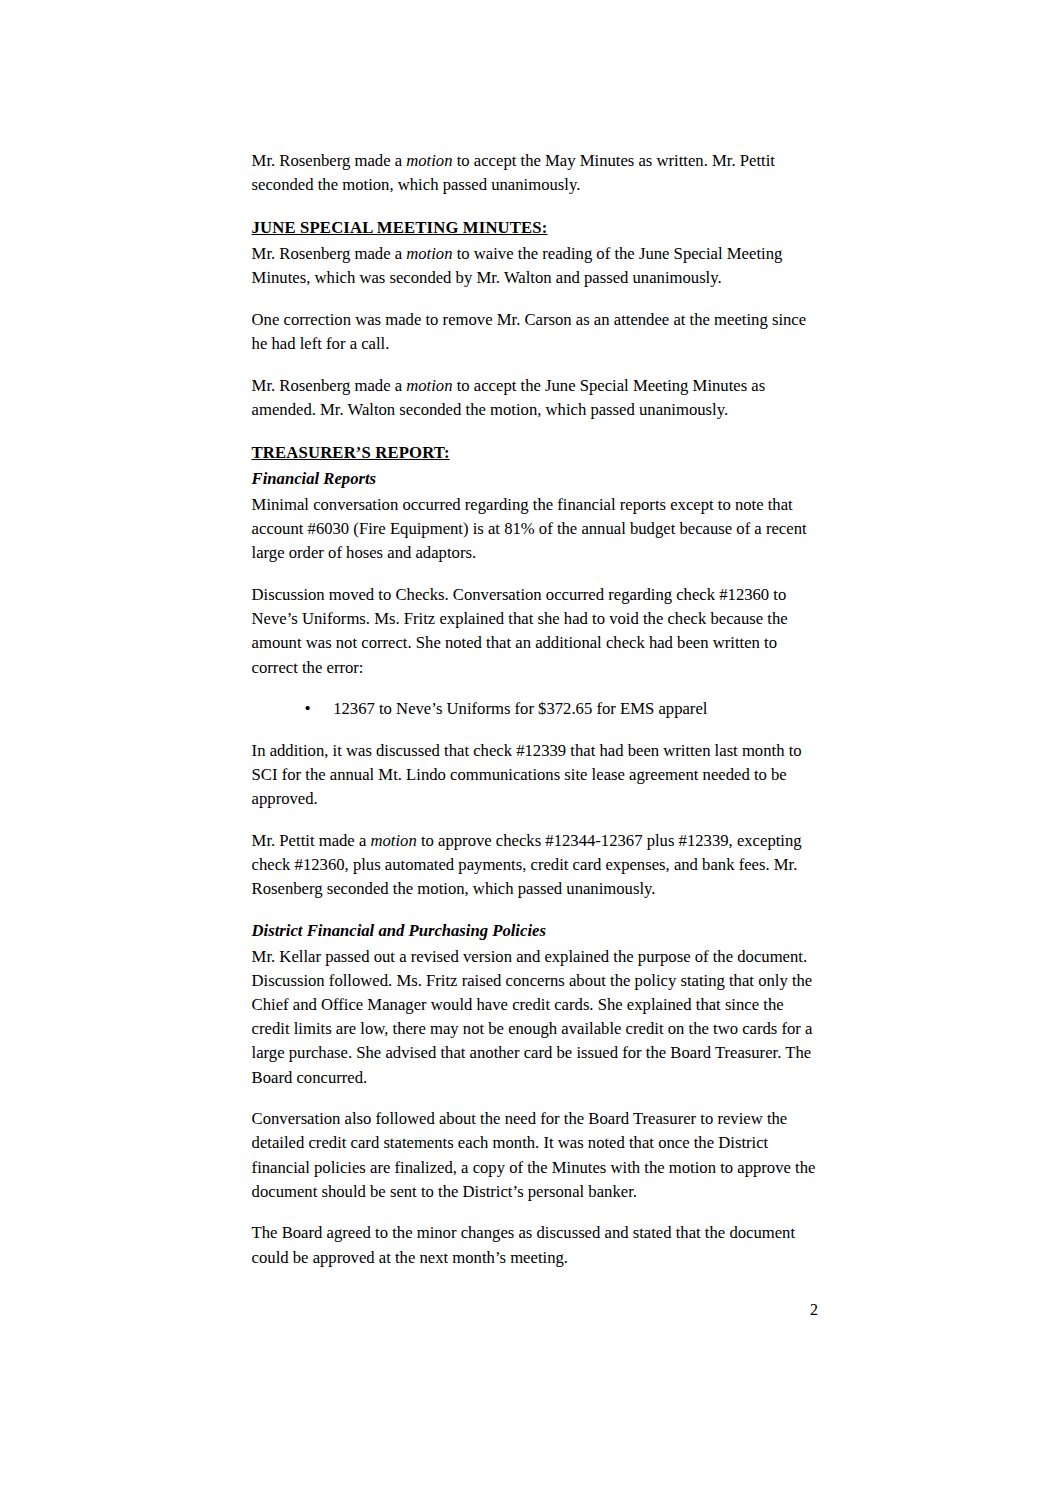Mr. Rosenberg made a motion to accept the May Minutes as written. Mr. Pettit seconded the motion, which passed unanimously.
JUNE SPECIAL MEETING MINUTES:
Mr. Rosenberg made a motion to waive the reading of the June Special Meeting Minutes, which was seconded by Mr. Walton and passed unanimously.
One correction was made to remove Mr. Carson as an attendee at the meeting since he had left for a call.
Mr. Rosenberg made a motion to accept the June Special Meeting Minutes as amended. Mr. Walton seconded the motion, which passed unanimously.
TREASURER’S REPORT:
Financial Reports
Minimal conversation occurred regarding the financial reports except to note that account #6030 (Fire Equipment) is at 81% of the annual budget because of a recent large order of hoses and adaptors.
Discussion moved to Checks. Conversation occurred regarding check #12360 to Neve’s Uniforms. Ms. Fritz explained that she had to void the check because the amount was not correct. She noted that an additional check had been written to correct the error:
12367 to Neve’s Uniforms for $372.65 for EMS apparel
In addition, it was discussed that check #12339 that had been written last month to SCI for the annual Mt. Lindo communications site lease agreement needed to be approved.
Mr. Pettit made a motion to approve checks #12344-12367 plus #12339, excepting check #12360, plus automated payments, credit card expenses, and bank fees. Mr. Rosenberg seconded the motion, which passed unanimously.
District Financial and Purchasing Policies
Mr. Kellar passed out a revised version and explained the purpose of the document. Discussion followed. Ms. Fritz raised concerns about the policy stating that only the Chief and Office Manager would have credit cards. She explained that since the credit limits are low, there may not be enough available credit on the two cards for a large purchase. She advised that another card be issued for the Board Treasurer. The Board concurred.
Conversation also followed about the need for the Board Treasurer to review the detailed credit card statements each month. It was noted that once the District financial policies are finalized, a copy of the Minutes with the motion to approve the document should be sent to the District’s personal banker.
The Board agreed to the minor changes as discussed and stated that the document could be approved at the next month’s meeting.
2